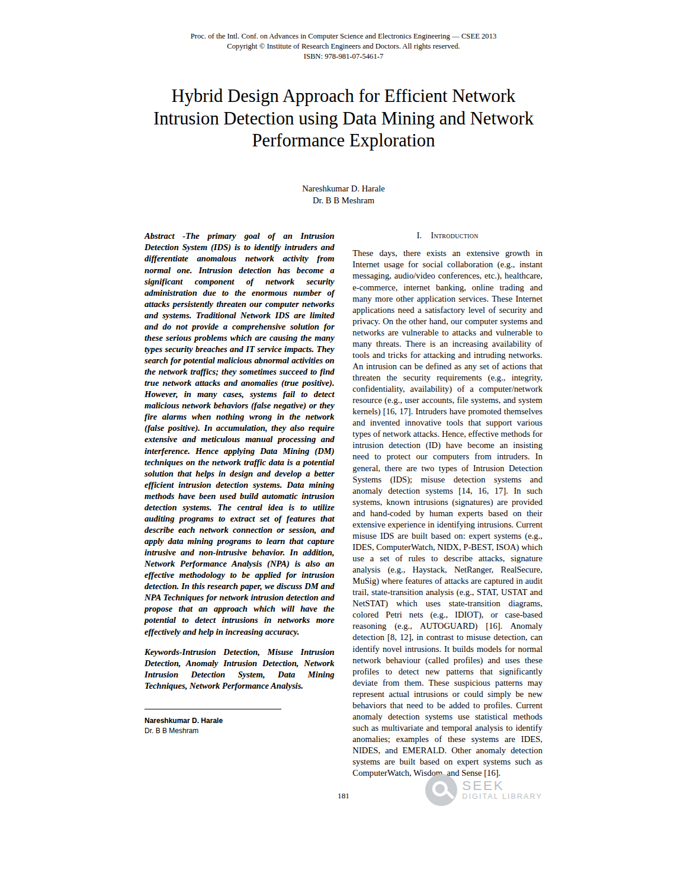Proc. of the Intl. Conf. on Advances in Computer Science and Electronics Engineering — CSEE 2013
Copyright © Institute of Research Engineers and Doctors. All rights reserved.
ISBN: 978-981-07-5461-7
Hybrid Design Approach for Efficient Network Intrusion Detection using Data Mining and Network Performance Exploration
Nareshkumar D. Harale
Dr. B B Meshram
Abstract -The primary goal of an Intrusion Detection System (IDS) is to identify intruders and differentiate anomalous network activity from normal one. Intrusion detection has become a significant component of network security administration due to the enormous number of attacks persistently threaten our computer networks and systems. Traditional Network IDS are limited and do not provide a comprehensive solution for these serious problems which are causing the many types security breaches and IT service impacts. They search for potential malicious abnormal activities on the network traffics; they sometimes succeed to find true network attacks and anomalies (true positive). However, in many cases, systems fail to detect malicious network behaviors (false negative) or they fire alarms when nothing wrong in the network (false positive). In accumulation, they also require extensive and meticulous manual processing and interference. Hence applying Data Mining (DM) techniques on the network traffic data is a potential solution that helps in design and develop a better efficient intrusion detection systems. Data mining methods have been used build automatic intrusion detection systems. The central idea is to utilize auditing programs to extract set of features that describe each network connection or session, and apply data mining programs to learn that capture intrusive and non-intrusive behavior. In addition, Network Performance Analysis (NPA) is also an effective methodology to be applied for intrusion detection. In this research paper, we discuss DM and NPA Techniques for network intrusion detection and propose that an approach which will have the potential to detect intrusions in networks more effectively and help in increasing accuracy.
Keywords-Intrusion Detection, Misuse Intrusion Detection, Anomaly Intrusion Detection, Network Intrusion Detection System, Data Mining Techniques, Network Performance Analysis.
Nareshkumar D. Harale
Dr. B B Meshram
I. Introduction
These days, there exists an extensive growth in Internet usage for social collaboration (e.g., instant messaging, audio/video conferences, etc.), healthcare, e-commerce, internet banking, online trading and many more other application services. These Internet applications need a satisfactory level of security and privacy. On the other hand, our computer systems and networks are vulnerable to attacks and vulnerable to many threats. There is an increasing availability of tools and tricks for attacking and intruding networks. An intrusion can be defined as any set of actions that threaten the security requirements (e.g., integrity, confidentiality, availability) of a computer/network resource (e.g., user accounts, file systems, and system kernels) [16, 17]. Intruders have promoted themselves and invented innovative tools that support various types of network attacks. Hence, effective methods for intrusion detection (ID) have become an insisting need to protect our computers from intruders. In general, there are two types of Intrusion Detection Systems (IDS); misuse detection systems and anomaly detection systems [14, 16, 17]. In such systems, known intrusions (signatures) are provided and hand-coded by human experts based on their extensive experience in identifying intrusions. Current misuse IDS are built based on: expert systems (e.g., IDES, ComputerWatch, NIDX, P-BEST, ISOA) which use a set of rules to describe attacks, signature analysis (e.g., Haystack, NetRanger, RealSecure, MuSig) where features of attacks are captured in audit trail, state-transition analysis (e.g., STAT, USTAT and NetSTAT) which uses state-transition diagrams, colored Petri nets (e.g., IDIOT), or case-based reasoning (e.g., AUTOGUARD) [16]. Anomaly detection [8, 12], in contrast to misuse detection, can identify novel intrusions. It builds models for normal network behaviour (called profiles) and uses these profiles to detect new patterns that significantly deviate from them. These suspicious patterns may represent actual intrusions or could simply be new behaviors that need to be added to profiles. Current anomaly detection systems use statistical methods such as multivariate and temporal analysis to identify anomalies; examples of these systems are IDES, NIDES, and EMERALD. Other anomaly detection systems are built based on expert systems such as ComputerWatch, Wisdom, and Sense [16].
181
SEEK
DIGITAL LIBRARY